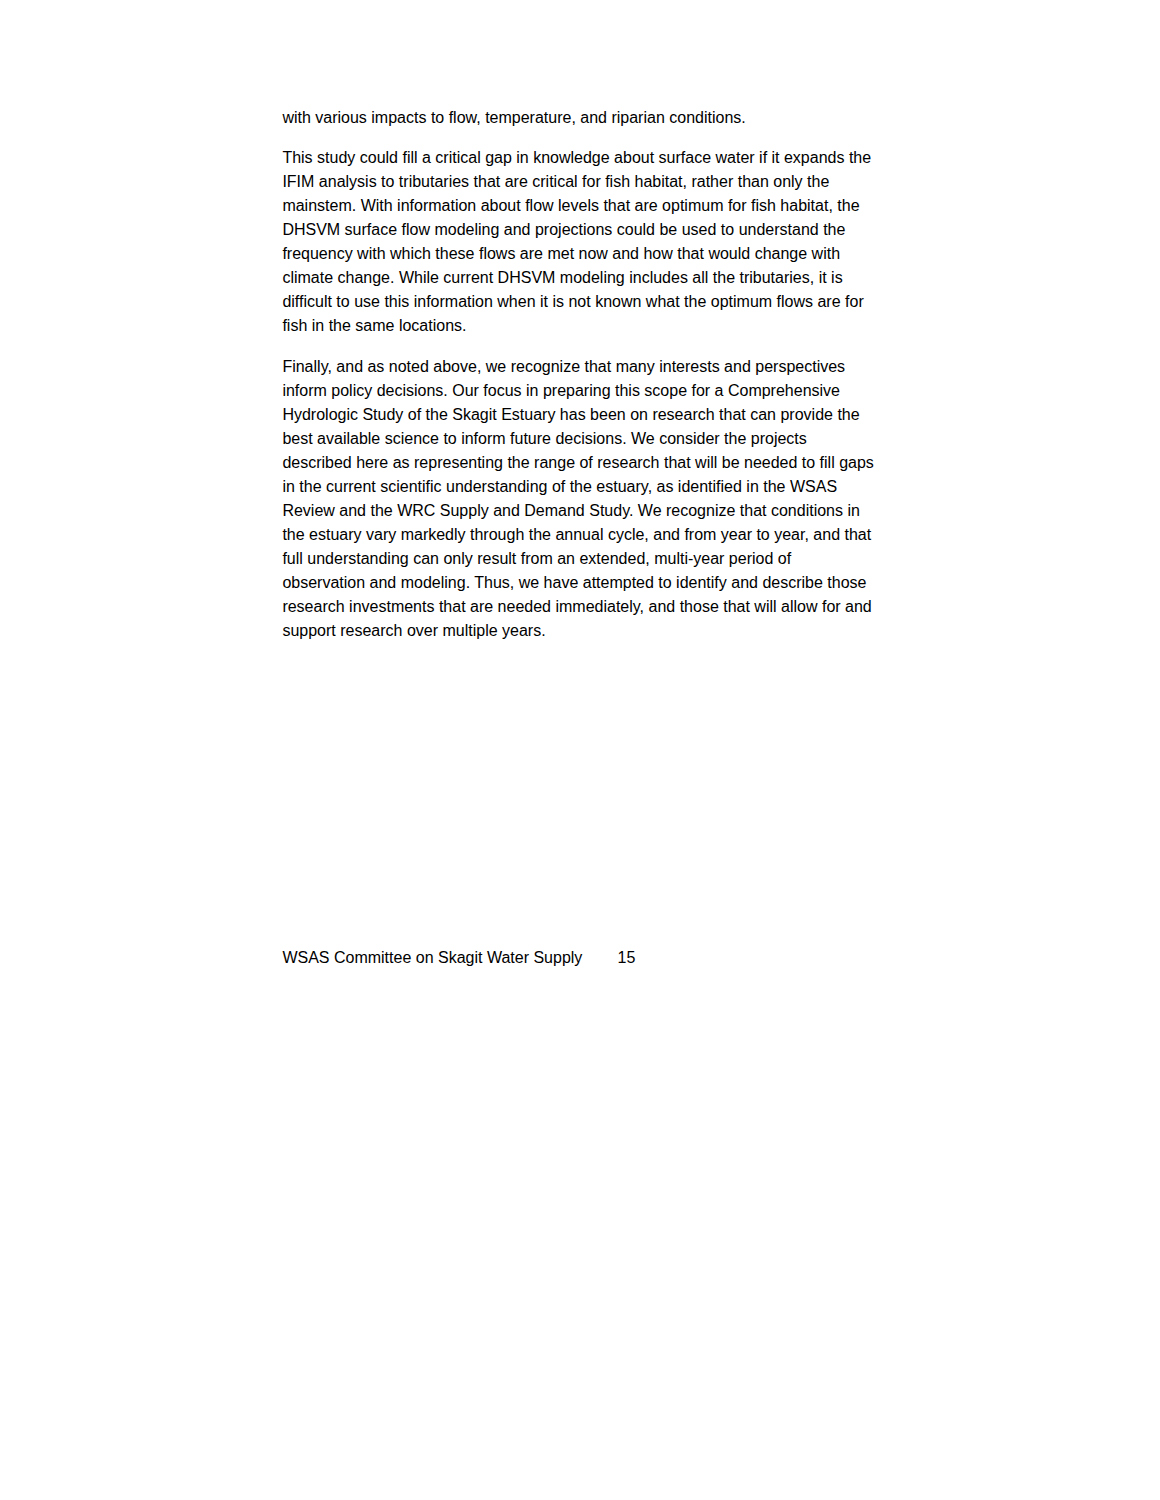with various impacts to flow, temperature, and riparian conditions.
This study could fill a critical gap in knowledge about surface water if it expands the IFIM analysis to tributaries that are critical for fish habitat, rather than only the mainstem. With information about flow levels that are optimum for fish habitat, the DHSVM surface flow modeling and projections could be used to understand the frequency with which these flows are met now and how that would change with climate change. While current DHSVM modeling includes all the tributaries, it is difficult to use this information when it is not known what the optimum flows are for fish in the same locations.
Finally, and as noted above, we recognize that many interests and perspectives inform policy decisions. Our focus in preparing this scope for a Comprehensive Hydrologic Study of the Skagit Estuary has been on research that can provide the best available science to inform future decisions. We consider the projects described here as representing the range of research that will be needed to fill gaps in the current scientific understanding of the estuary, as identified in the WSAS Review and the WRC Supply and Demand Study. We recognize that conditions in the estuary vary markedly through the annual cycle, and from year to year, and that full understanding can only result from an extended, multi-year period of observation and modeling. Thus, we have attempted to identify and describe those research investments that are needed immediately, and those that will allow for and support research over multiple years.
WSAS Committee on Skagit Water Supply 15